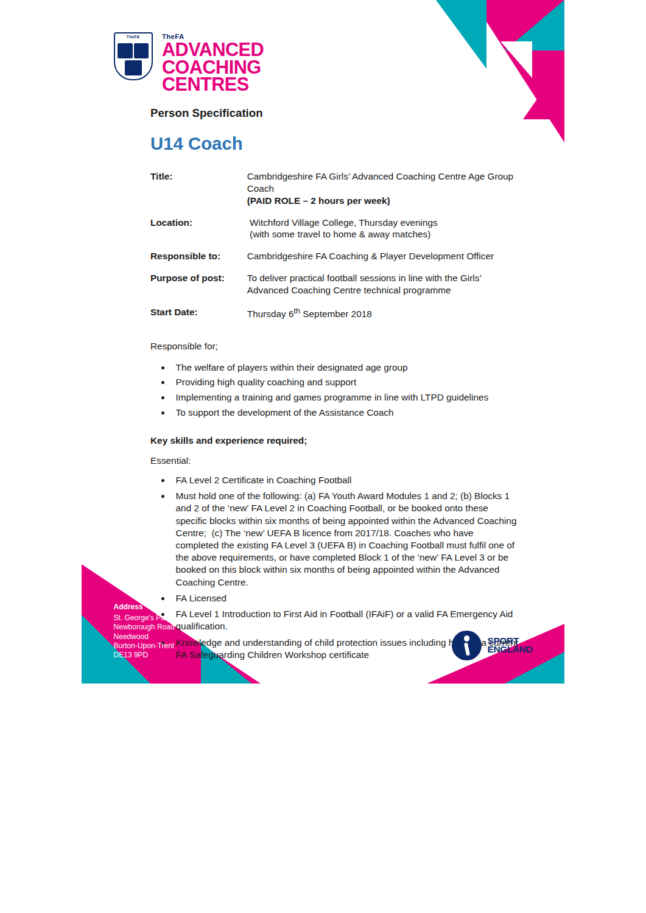TheFA
TheFA
Advanced Coaching Centres
Person Specification
U14 Coach
| Title: | Cambridgeshire FA Girls’ Advanced Coaching Centre Age Group Coach (PAID ROLE – 2 hours per week) |
| Location: | Witchford Village College, Thursday evenings (with some travel to home & away matches) |
| Responsible to: | Cambridgeshire FA Coaching & Player Development Officer |
| Purpose of post: | To deliver practical football sessions in line with the Girls’ Advanced Coaching Centre technical programme |
| Start Date: | Thursday 6 th September 2018 |
Responsible for;
The welfare of players within their designated age group
Providing high quality coaching and support
Implementing a training and games programme in line with LTPD guidelines
To support the development of the Assistance Coach
Key skills and experience required;
Essential:
FA Level 2 Certificate in Coaching Football
Must hold one of the following: (a) FA Youth Award Modules 1 and 2; (b) Blocks 1 and 2 of the ‘new’ FA Level 2 in Coaching Football, or be booked onto these specific blocks within six months of being appointed within the Advanced Coaching Centre; (c) The ‘new’ UEFA B licence from 2017/18. Coaches who have completed the existing FA Level 3 (UEFA B) in Coaching Football must fulfil one of the above requirements, or have completed Block 1 of the ‘new’ FA Level 3 or be booked on this block within six months of being appointed within the Advanced Coaching Centre.
FA Licensed
FA Level 1 Introduction to First Aid in Football (IFAiF) or a valid FA Emergency Aid qualification.
Knowledge and understanding of child protection issues including holding a current FA Safeguarding Children Workshop certificate
Address
St. George's Park
Newborough Road
Needwood
Burton-Upon-Trent
DE13 9PD
SPORT ENGLAND